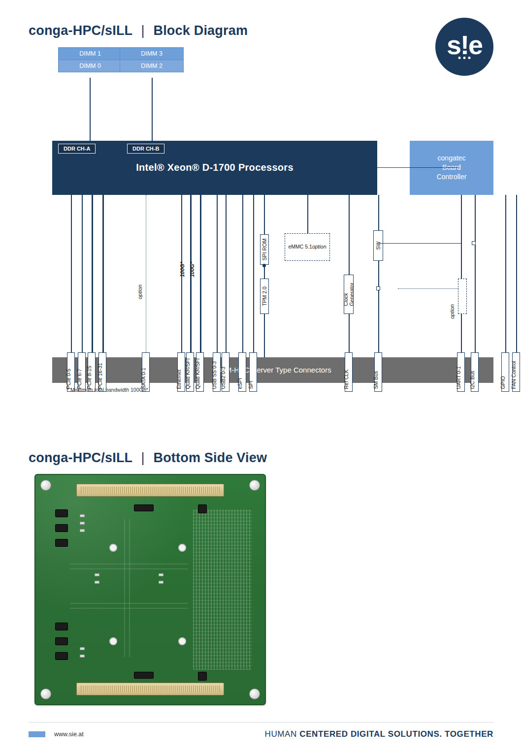s!e
conga-HPC/sILL | Block Diagram
DIMM 1
DIMM 0
DIMM 3
DIMM 2
Intel® Xeon® D-1700 Processors
DDR CH-A
DDR CH-B
congatec
Board
Controller
COM-HPC Server Type Connectors
option
100G*
100G*
SPI ROM
TPM 2.0
eMMC 5.1
option
Clock
Generator
SW
option
PCIe 0-5
PCIe 6-7
PCIe 8-15
PCIe 16-31
SATA 0-1
Ethernet
Quad KR/SFI
Quad KR/SFI
USB SS 0-3
USB2 0-3
eSPI
SPI
Ref CLK
SM Bus
UART 0-1
I2C Bus
GPIO
FAN Control
* Maximum total bandwidth 100Gb*
conga-HPC/sILL | Bottom Side View
www.sie.at
HUMAN CENTERED DIGITAL SOLUTIONS. TOGETHER